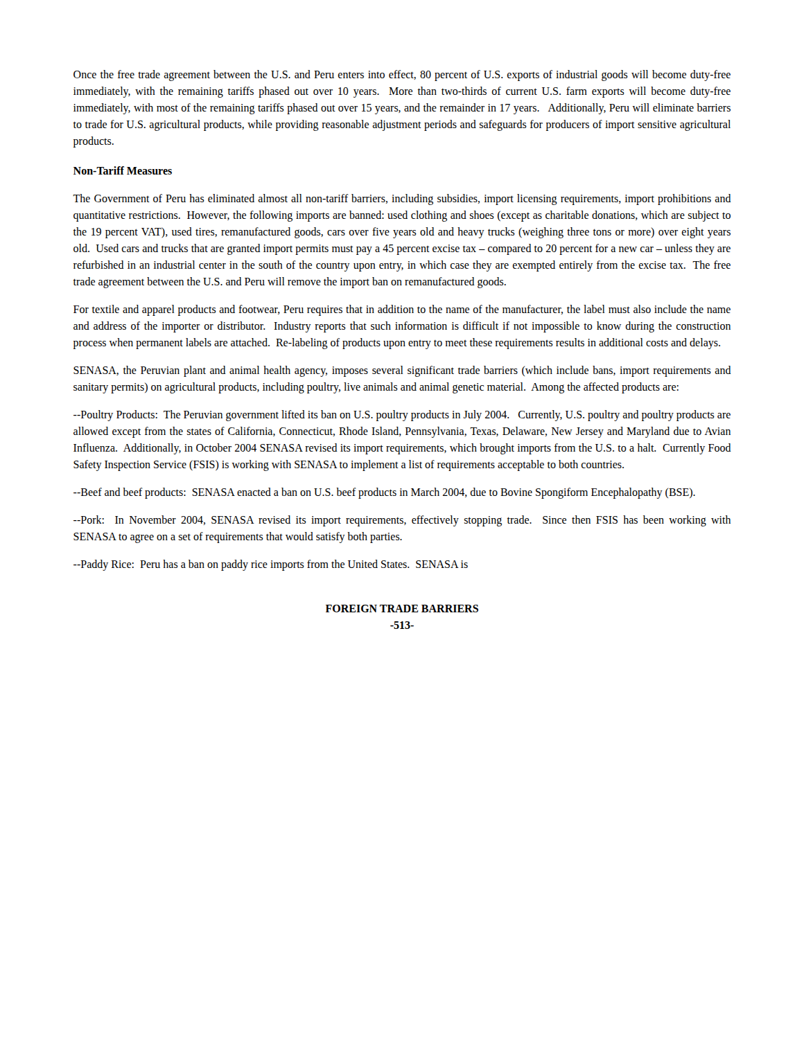Once the free trade agreement between the U.S. and Peru enters into effect, 80 percent of U.S. exports of industrial goods will become duty-free immediately, with the remaining tariffs phased out over 10 years. More than two-thirds of current U.S. farm exports will become duty-free immediately, with most of the remaining tariffs phased out over 15 years, and the remainder in 17 years. Additionally, Peru will eliminate barriers to trade for U.S. agricultural products, while providing reasonable adjustment periods and safeguards for producers of import sensitive agricultural products.
Non-Tariff Measures
The Government of Peru has eliminated almost all non-tariff barriers, including subsidies, import licensing requirements, import prohibitions and quantitative restrictions. However, the following imports are banned: used clothing and shoes (except as charitable donations, which are subject to the 19 percent VAT), used tires, remanufactured goods, cars over five years old and heavy trucks (weighing three tons or more) over eight years old. Used cars and trucks that are granted import permits must pay a 45 percent excise tax – compared to 20 percent for a new car – unless they are refurbished in an industrial center in the south of the country upon entry, in which case they are exempted entirely from the excise tax. The free trade agreement between the U.S. and Peru will remove the import ban on remanufactured goods.
For textile and apparel products and footwear, Peru requires that in addition to the name of the manufacturer, the label must also include the name and address of the importer or distributor. Industry reports that such information is difficult if not impossible to know during the construction process when permanent labels are attached. Re-labeling of products upon entry to meet these requirements results in additional costs and delays.
SENASA, the Peruvian plant and animal health agency, imposes several significant trade barriers (which include bans, import requirements and sanitary permits) on agricultural products, including poultry, live animals and animal genetic material. Among the affected products are:
--Poultry Products: The Peruvian government lifted its ban on U.S. poultry products in July 2004. Currently, U.S. poultry and poultry products are allowed except from the states of California, Connecticut, Rhode Island, Pennsylvania, Texas, Delaware, New Jersey and Maryland due to Avian Influenza. Additionally, in October 2004 SENASA revised its import requirements, which brought imports from the U.S. to a halt. Currently Food Safety Inspection Service (FSIS) is working with SENASA to implement a list of requirements acceptable to both countries.
--Beef and beef products: SENASA enacted a ban on U.S. beef products in March 2004, due to Bovine Spongiform Encephalopathy (BSE).
--Pork: In November 2004, SENASA revised its import requirements, effectively stopping trade. Since then FSIS has been working with SENASA to agree on a set of requirements that would satisfy both parties.
--Paddy Rice: Peru has a ban on paddy rice imports from the United States. SENASA is
FOREIGN TRADE BARRIERS
-513-